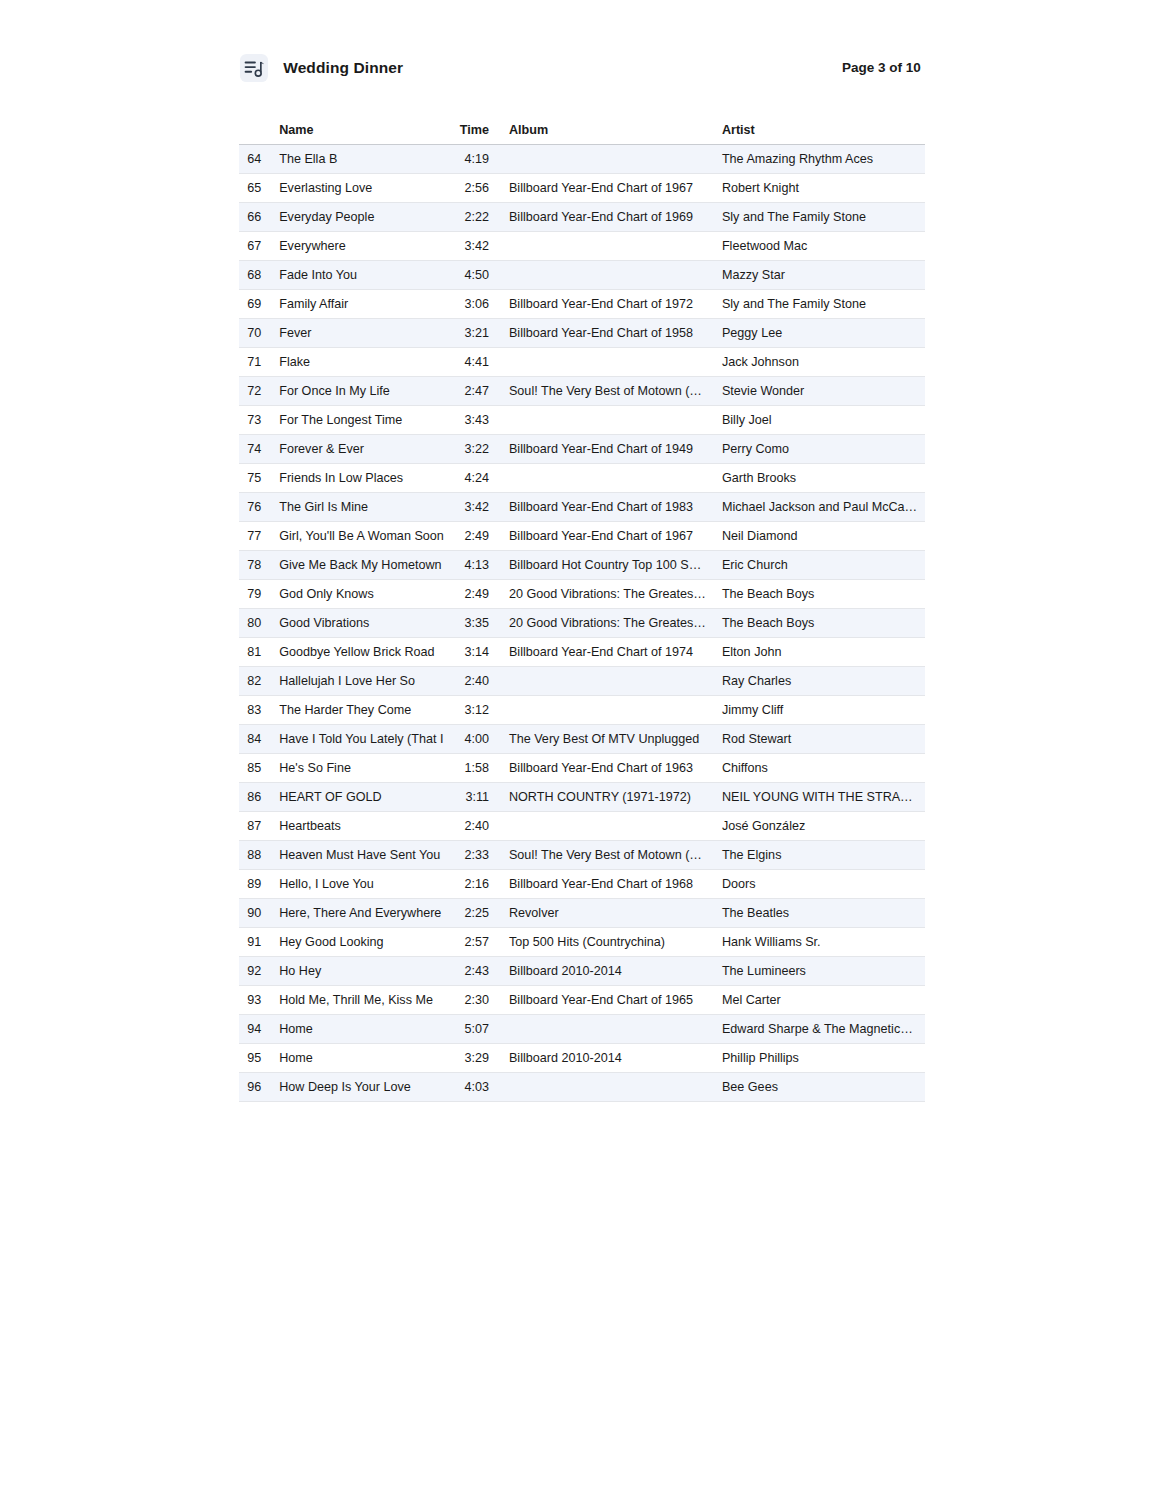Wedding Dinner
Page 3 of 10
| | Name | Time | Album | Artist |
| --- | --- | --- | --- | --- |
| 64 | The Ella B | 4:19 | | The Amazing Rhythm Aces |
| 65 | Everlasting Love | 2:56 | Billboard Year-End Chart of 1967 | Robert Knight |
| 66 | Everyday People | 2:22 | Billboard Year-End Chart of 1969 | Sly and The Family Stone |
| 67 | Everywhere | 3:42 | | Fleetwood Mac |
| 68 | Fade Into You | 4:50 | | Mazzy Star |
| 69 | Family Affair | 3:06 | Billboard Year-End Chart of 1972 | Sly and The Family Stone |
| 70 | Fever | 3:21 | Billboard Year-End Chart of 1958 | Peggy Lee |
| 71 | Flake | 4:41 | | Jack Johnson |
| 72 | For Once In My Life | 2:47 | Soul! The Very Best of Motown (… | Stevie Wonder |
| 73 | For The Longest Time | 3:43 | | Billy Joel |
| 74 | Forever & Ever | 3:22 | Billboard Year-End Chart of 1949 | Perry Como |
| 75 | Friends In Low Places | 4:24 | | Garth Brooks |
| 76 | The Girl Is Mine | 3:42 | Billboard Year-End Chart of 1983 | Michael Jackson and Paul McCa… |
| 77 | Girl, You'll Be A Woman Soon | 2:49 | Billboard Year-End Chart of 1967 | Neil Diamond |
| 78 | Give Me Back My Hometown | 4:13 | Billboard Hot Country Top 100 S… | Eric Church |
| 79 | God Only Knows | 2:49 | 20 Good Vibrations: The Greates… | The Beach Boys |
| 80 | Good Vibrations | 3:35 | 20 Good Vibrations: The Greates… | The Beach Boys |
| 81 | Goodbye Yellow Brick Road | 3:14 | Billboard Year-End Chart of 1974 | Elton John |
| 82 | Hallelujah I Love Her So | 2:40 | | Ray Charles |
| 83 | The Harder They Come | 3:12 | | Jimmy Cliff |
| 84 | Have I Told You Lately (That I | 4:00 | The Very Best Of MTV Unplugged | Rod Stewart |
| 85 | He's So Fine | 1:58 | Billboard Year-End Chart of 1963 | Chiffons |
| 86 | HEART OF GOLD | 3:11 | NORTH COUNTRY (1971-1972) | NEIL YOUNG WITH THE STRA… |
| 87 | Heartbeats | 2:40 | | José González |
| 88 | Heaven Must Have Sent You | 2:33 | Soul! The Very Best of Motown (… | The Elgins |
| 89 | Hello, I Love You | 2:16 | Billboard Year-End Chart of 1968 | Doors |
| 90 | Here, There And Everywhere | 2:25 | Revolver | The Beatles |
| 91 | Hey Good Looking | 2:57 | Top 500 Hits (Countrychina) | Hank Williams Sr. |
| 92 | Ho Hey | 2:43 | Billboard 2010-2014 | The Lumineers |
| 93 | Hold Me, Thrill Me, Kiss Me | 2:30 | Billboard Year-End Chart of 1965 | Mel Carter |
| 94 | Home | 5:07 | | Edward Sharpe & The Magnetic… |
| 95 | Home | 3:29 | Billboard 2010-2014 | Phillip Phillips |
| 96 | How Deep Is Your Love | 4:03 | | Bee Gees |